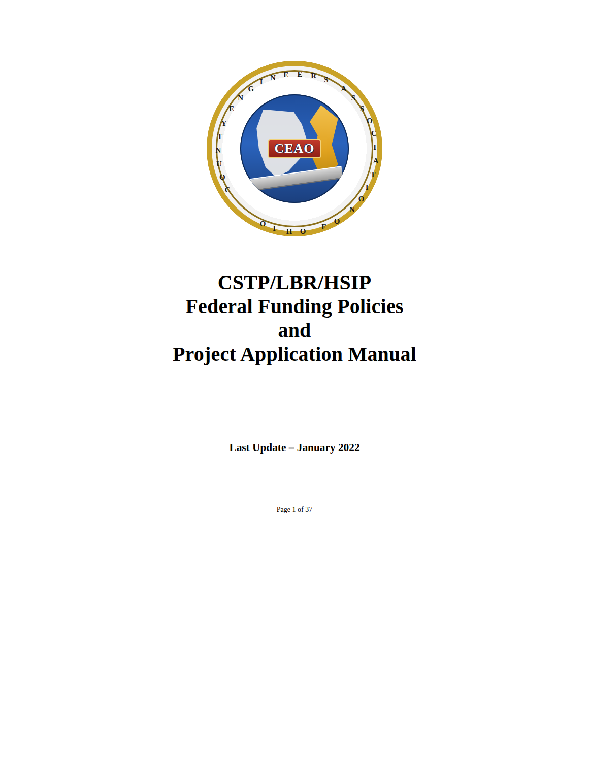C O U N T Y E N G I N E E R S A S S O C I A T I O N O F O H I O
CEAO
CSTP/LBR/HSIP
Federal Funding Policies
and
Project Application Manual
Last Update – January 2022
Page 1 of 37